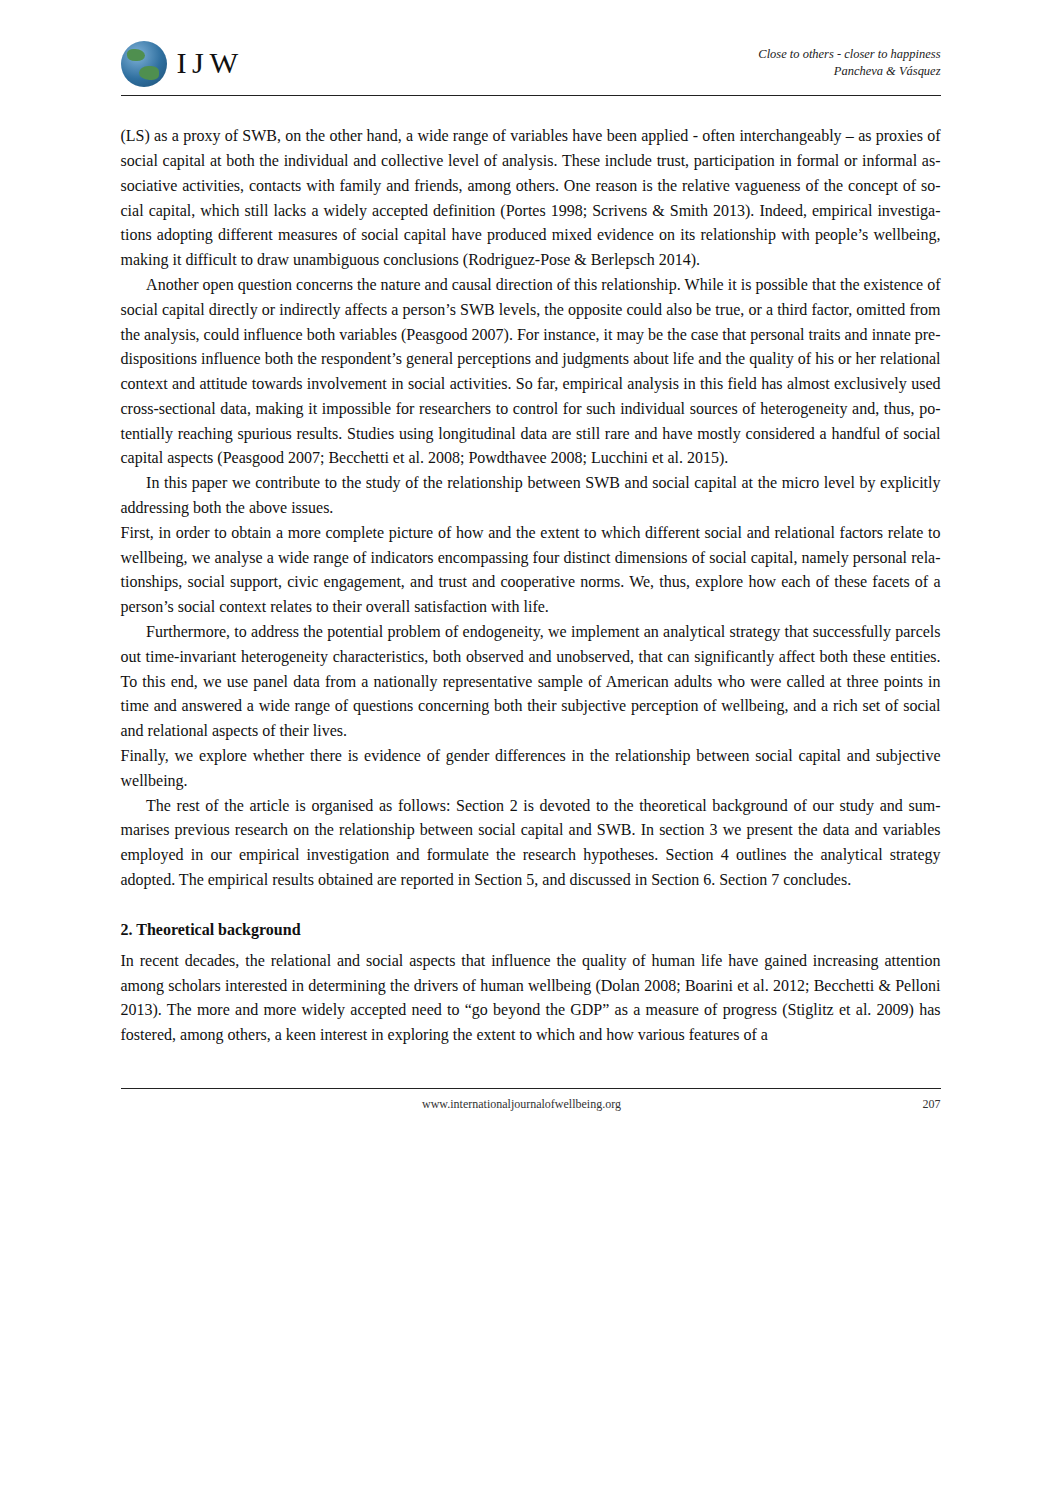IJW
Close to others - closer to happiness
Pancheva & Vásquez
(LS) as a proxy of SWB, on the other hand, a wide range of variables have been applied - often interchangeably – as proxies of social capital at both the individual and collective level of analysis. These include trust, participation in formal or informal associative activities, contacts with family and friends, among others. One reason is the relative vagueness of the concept of social capital, which still lacks a widely accepted definition (Portes 1998; Scrivens & Smith 2013). Indeed, empirical investigations adopting different measures of social capital have produced mixed evidence on its relationship with people’s wellbeing, making it difficult to draw unambiguous conclusions (Rodriguez-Pose & Berlepsch 2014).
Another open question concerns the nature and causal direction of this relationship. While it is possible that the existence of social capital directly or indirectly affects a person’s SWB levels, the opposite could also be true, or a third factor, omitted from the analysis, could influence both variables (Peasgood 2007). For instance, it may be the case that personal traits and innate predispositions influence both the respondent’s general perceptions and judgments about life and the quality of his or her relational context and attitude towards involvement in social activities. So far, empirical analysis in this field has almost exclusively used cross-sectional data, making it impossible for researchers to control for such individual sources of heterogeneity and, thus, potentially reaching spurious results. Studies using longitudinal data are still rare and have mostly considered a handful of social capital aspects (Peasgood 2007; Becchetti et al. 2008; Powdthavee 2008; Lucchini et al. 2015).
In this paper we contribute to the study of the relationship between SWB and social capital at the micro level by explicitly addressing both the above issues.
First, in order to obtain a more complete picture of how and the extent to which different social and relational factors relate to wellbeing, we analyse a wide range of indicators encompassing four distinct dimensions of social capital, namely personal relationships, social support, civic engagement, and trust and cooperative norms. We, thus, explore how each of these facets of a person’s social context relates to their overall satisfaction with life.
Furthermore, to address the potential problem of endogeneity, we implement an analytical strategy that successfully parcels out time-invariant heterogeneity characteristics, both observed and unobserved, that can significantly affect both these entities. To this end, we use panel data from a nationally representative sample of American adults who were called at three points in time and answered a wide range of questions concerning both their subjective perception of wellbeing, and a rich set of social and relational aspects of their lives.
Finally, we explore whether there is evidence of gender differences in the relationship between social capital and subjective wellbeing.
The rest of the article is organised as follows: Section 2 is devoted to the theoretical background of our study and summarises previous research on the relationship between social capital and SWB. In section 3 we present the data and variables employed in our empirical investigation and formulate the research hypotheses. Section 4 outlines the analytical strategy adopted. The empirical results obtained are reported in Section 5, and discussed in Section 6. Section 7 concludes.
2. Theoretical background
In recent decades, the relational and social aspects that influence the quality of human life have gained increasing attention among scholars interested in determining the drivers of human wellbeing (Dolan 2008; Boarini et al. 2012; Becchetti & Pelloni 2013). The more and more widely accepted need to “go beyond the GDP” as a measure of progress (Stiglitz et al. 2009) has fostered, among others, a keen interest in exploring the extent to which and how various features of a
www.internationaljournalofwellbeing.org 207